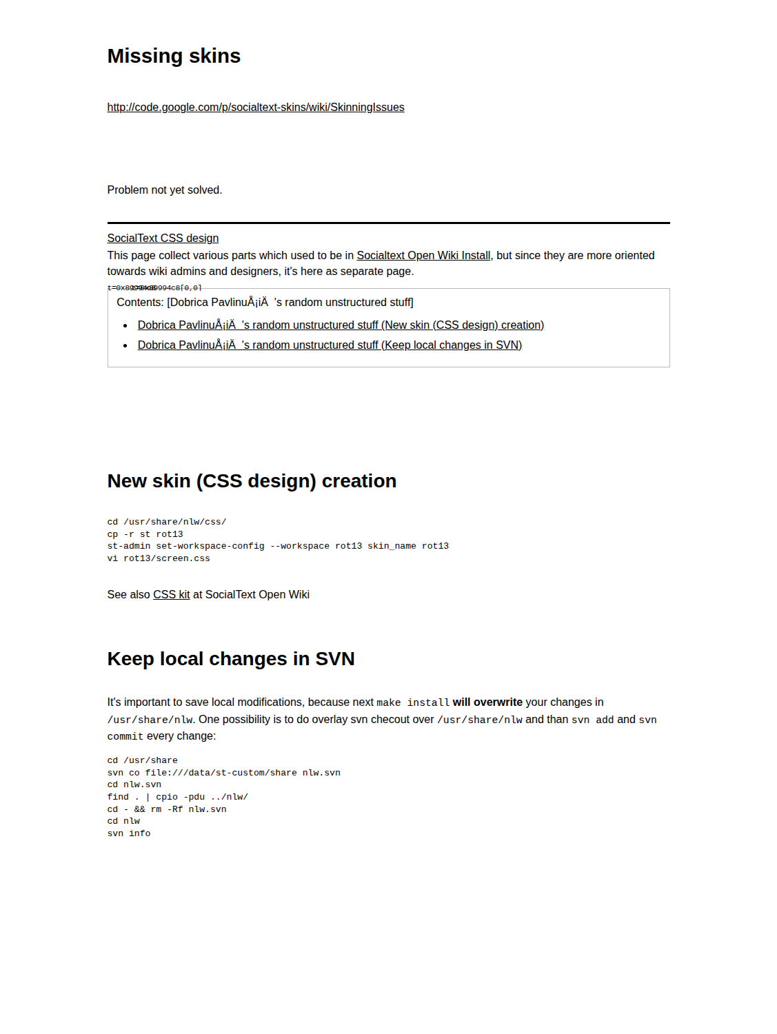Missing skins
http://code.google.com/p/socialtext-skins/wiki/SkinningIssues
Problem not yet solved.
SocialText CSS design
This page collect various parts which used to be in Socialtext Open Wiki Install, but since they are more oriented towards wiki admins and designers, it's here as separate page.
t=0x89994c8 t=0x89994c8[0,0]
Contents: [Dobrica PavlinuÅ¡iÄ 's random unstructured stuff]
Dobrica PavlinuÅ¡iÄ 's random unstructured stuff (New skin (CSS design) creation)
Dobrica PavlinuÅ¡iÄ 's random unstructured stuff (Keep local changes in SVN)
New skin (CSS design) creation
cd /usr/share/nlw/css/
cp -r st rot13
st-admin set-workspace-config --workspace rot13 skin_name rot13
vi rot13/screen.css
See also CSS kit at SocialText Open Wiki
Keep local changes in SVN
It's important to save local modifications, because next make install will overwrite your changes in /usr/share/nlw. One possibility is to do overlay svn checout over /usr/share/nlw and than svn add and svn commit every change:
cd /usr/share
svn co file:///data/st-custom/share nlw.svn
cd nlw.svn
find . | cpio -pdu ../nlw/
cd - && rm -Rf nlw.svn
cd nlw
svn info